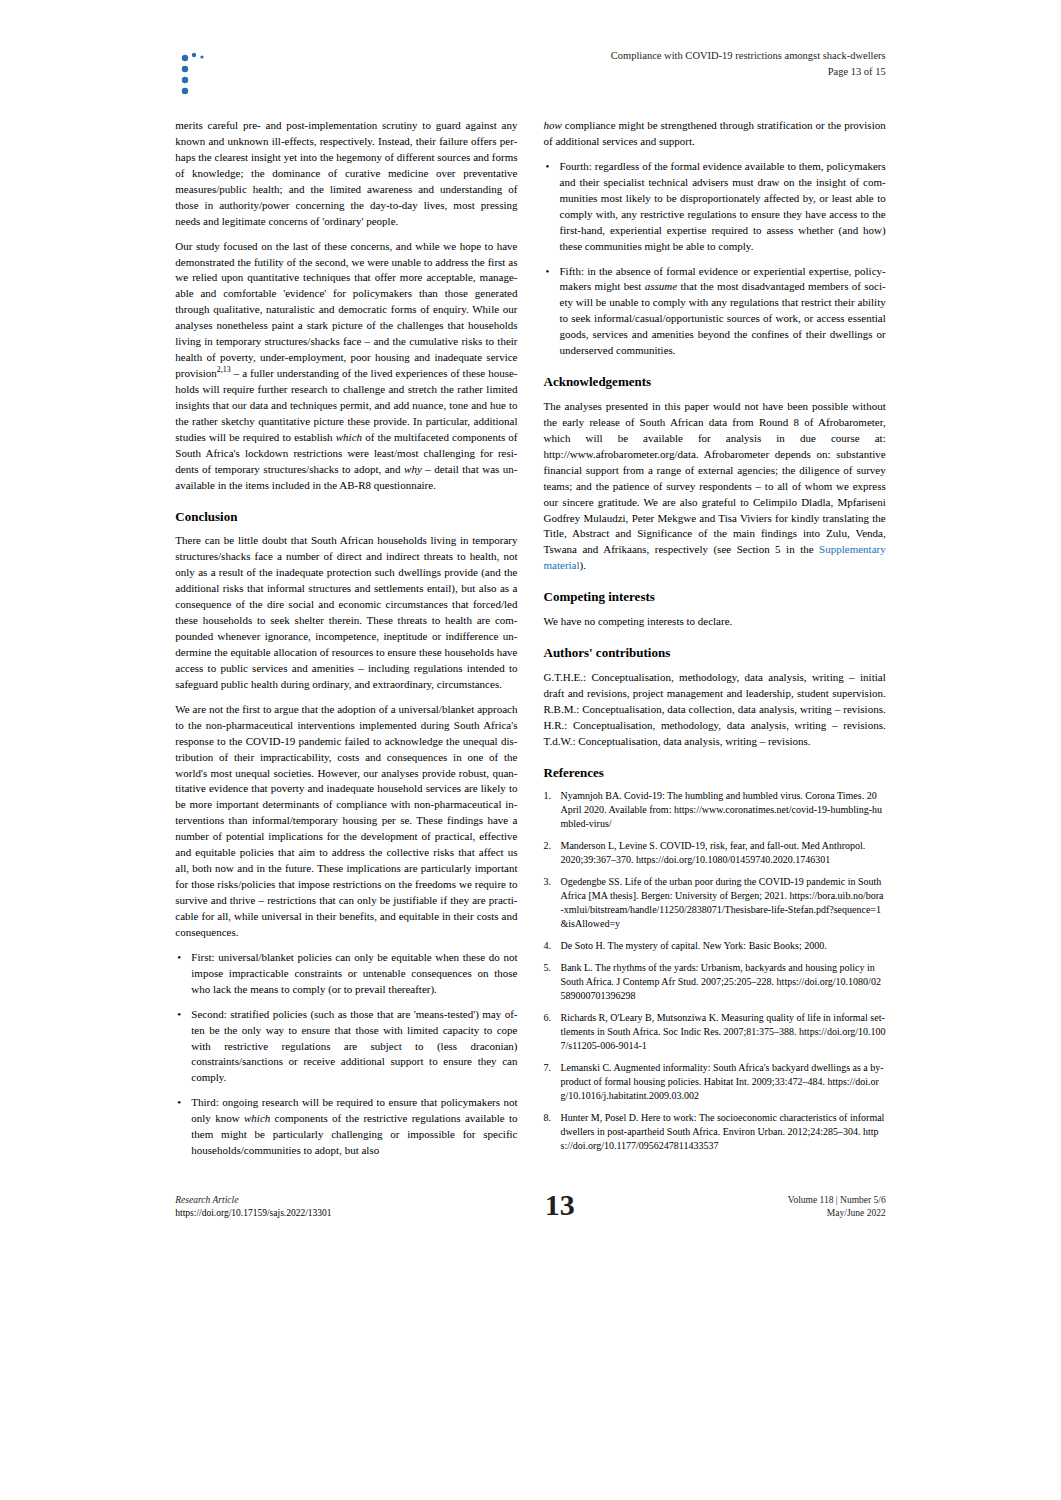Compliance with COVID-19 restrictions amongst shack-dwellers Page 13 of 15
merits careful pre- and post-implementation scrutiny to guard against any known and unknown ill-effects, respectively. Instead, their failure offers perhaps the clearest insight yet into the hegemony of different sources and forms of knowledge; the dominance of curative medicine over preventative measures/public health; and the limited awareness and understanding of those in authority/power concerning the day-to-day lives, most pressing needs and legitimate concerns of 'ordinary' people.
Our study focused on the last of these concerns, and while we hope to have demonstrated the futility of the second, we were unable to address the first as we relied upon quantitative techniques that offer more acceptable, manageable and comfortable 'evidence' for policymakers than those generated through qualitative, naturalistic and democratic forms of enquiry. While our analyses nonetheless paint a stark picture of the challenges that households living in temporary structures/shacks face – and the cumulative risks to their health of poverty, under-employment, poor housing and inadequate service provision2,13 – a fuller understanding of the lived experiences of these households will require further research to challenge and stretch the rather limited insights that our data and techniques permit, and add nuance, tone and hue to the rather sketchy quantitative picture these provide. In particular, additional studies will be required to establish which of the multifaceted components of South Africa's lockdown restrictions were least/most challenging for residents of temporary structures/shacks to adopt, and why – detail that was unavailable in the items included in the AB-R8 questionnaire.
Conclusion
There can be little doubt that South African households living in temporary structures/shacks face a number of direct and indirect threats to health, not only as a result of the inadequate protection such dwellings provide (and the additional risks that informal structures and settlements entail), but also as a consequence of the dire social and economic circumstances that forced/led these households to seek shelter therein. These threats to health are compounded whenever ignorance, incompetence, ineptitude or indifference undermine the equitable allocation of resources to ensure these households have access to public services and amenities – including regulations intended to safeguard public health during ordinary, and extraordinary, circumstances.
We are not the first to argue that the adoption of a universal/blanket approach to the non-pharmaceutical interventions implemented during South Africa's response to the COVID-19 pandemic failed to acknowledge the unequal distribution of their impracticability, costs and consequences in one of the world's most unequal societies. However, our analyses provide robust, quantitative evidence that poverty and inadequate household services are likely to be more important determinants of compliance with non-pharmaceutical interventions than informal/temporary housing per se. These findings have a number of potential implications for the development of practical, effective and equitable policies that aim to address the collective risks that affect us all, both now and in the future. These implications are particularly important for those risks/policies that impose restrictions on the freedoms we require to survive and thrive – restrictions that can only be justifiable if they are practicable for all, while universal in their benefits, and equitable in their costs and consequences.
First: universal/blanket policies can only be equitable when these do not impose impracticable constraints or untenable consequences on those who lack the means to comply (or to prevail thereafter).
Second: stratified policies (such as those that are 'means-tested') may often be the only way to ensure that those with limited capacity to cope with restrictive regulations are subject to (less draconian) constraints/sanctions or receive additional support to ensure they can comply.
Third: ongoing research will be required to ensure that policymakers not only know which components of the restrictive regulations available to them might be particularly challenging or impossible for specific households/communities to adopt, but also
how compliance might be strengthened through stratification or the provision of additional services and support.
Fourth: regardless of the formal evidence available to them, policymakers and their specialist technical advisers must draw on the insight of communities most likely to be disproportionately affected by, or least able to comply with, any restrictive regulations to ensure they have access to the first-hand, experiential expertise required to assess whether (and how) these communities might be able to comply.
Fifth: in the absence of formal evidence or experiential expertise, policymakers might best assume that the most disadvantaged members of society will be unable to comply with any regulations that restrict their ability to seek informal/casual/opportunistic sources of work, or access essential goods, services and amenities beyond the confines of their dwellings or underserved communities.
Acknowledgements
The analyses presented in this paper would not have been possible without the early release of South African data from Round 8 of Afrobarometer, which will be available for analysis in due course at: http://www.afrobarometer.org/data. Afrobarometer depends on: substantive financial support from a range of external agencies; the diligence of survey teams; and the patience of survey respondents – to all of whom we express our sincere gratitude. We are also grateful to Celimpilo Dladla, Mpfariseni Godfrey Mulaudzi, Peter Mekgwe and Tisa Viviers for kindly translating the Title, Abstract and Significance of the main findings into Zulu, Venda, Tswana and Afrikaans, respectively (see Section 5 in the Supplementary material).
Competing interests
We have no competing interests to declare.
Authors' contributions
G.T.H.E.: Conceptualisation, methodology, data analysis, writing – initial draft and revisions, project management and leadership, student supervision. R.B.M.: Conceptualisation, data collection, data analysis, writing – revisions. H.R.: Conceptualisation, methodology, data analysis, writing – revisions. T.d.W.: Conceptualisation, data analysis, writing – revisions.
References
Nyamnjoh BA. Covid-19: The humbling and humbled virus. Corona Times. 20 April 2020. Available from: https://www.coronatimes.net/covid-19-humbling-humbled-virus/
Manderson L, Levine S. COVID-19, risk, fear, and fall-out. Med Anthropol. 2020;39:367–370. https://doi.org/10.1080/01459740.2020.1746301
Ogedengbe SS. Life of the urban poor during the COVID-19 pandemic in South Africa [MA thesis]. Bergen: University of Bergen; 2021. https://bora.uib.no/bora-xmlui/bitstream/handle/11250/2838071/Thesisbare-life-Stefan.pdf?sequence=1&isAllowed=y
De Soto H. The mystery of capital. New York: Basic Books; 2000.
Bank L. The rhythms of the yards: Urbanism, backyards and housing policy in South Africa. J Contemp Afr Stud. 2007;25:205–228. https://doi.org/10.1080/02589000701396298
Richards R, O'Leary B, Mutsonziwa K. Measuring quality of life in informal settlements in South Africa. Soc Indic Res. 2007;81:375–388. https://doi.org/10.1007/s11205-006-9014-1
Lemanski C. Augmented informality: South Africa's backyard dwellings as a by-product of formal housing policies. Habitat Int. 2009;33:472–484. https://doi.org/10.1016/j.habitatint.2009.03.002
Hunter M, Posel D. Here to work: The socioeconomic characteristics of informal dwellers in post-apartheid South Africa. Environ Urban. 2012;24:285–304. https://doi.org/10.1177/0956247811433537
Research Article
https://doi.org/10.17159/sajs.2022/13301
13
Volume 118 | Number 5/6
May/June 2022